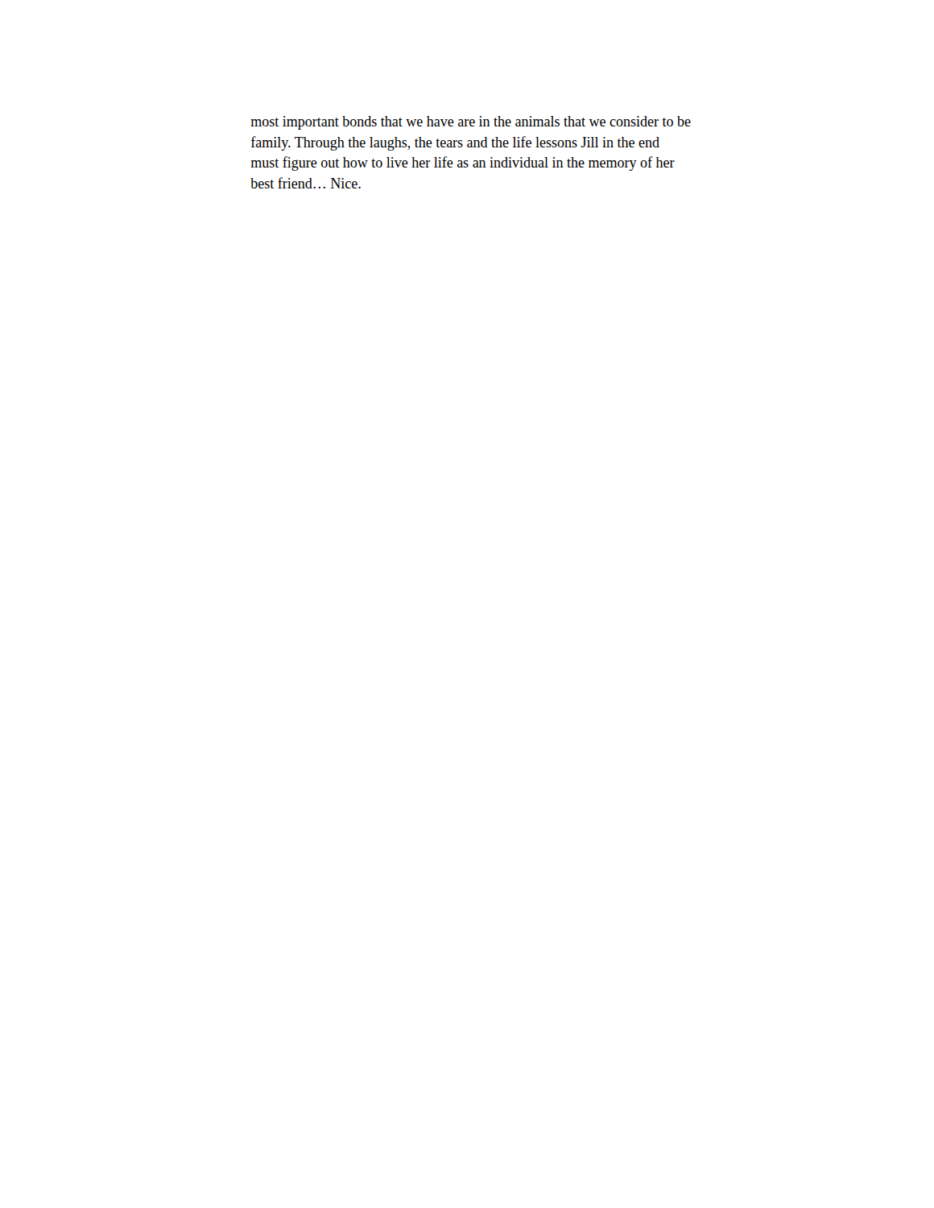most important bonds that we have are in the animals that we consider to be family. Through the laughs, the tears and the life lessons Jill in the end must figure out how to live her life as an individual in the memory of her best friend… Nice.